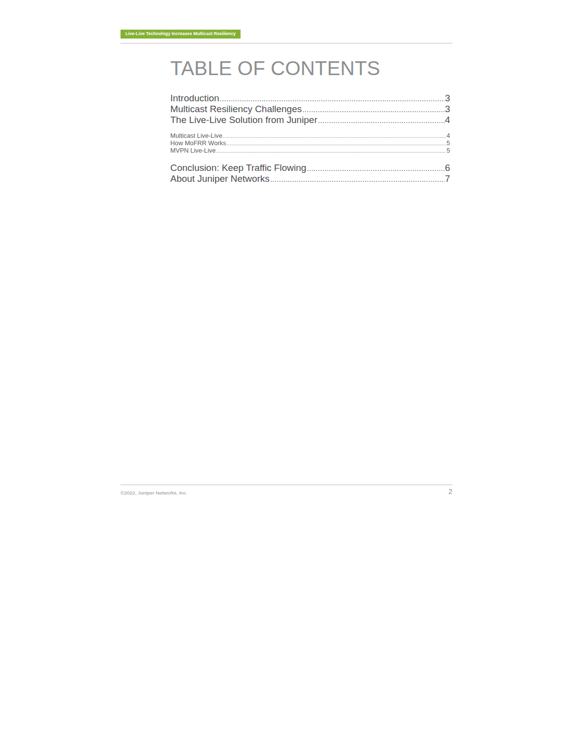Live-Live Technology Increases Multicast Resiliency
TABLE OF CONTENTS
Introduction ................................................................................................................................. 3
Multicast Resiliency Challenges ............................................................................................. 3
The Live-Live Solution from Juniper ..................................................................................... 4
Multicast Live-Live ................................................................................................................................................. 4
How MoFRR Works ............................................................................................................................................... 5
MVPN Live-Live ..................................................................................................................................................... 5
Conclusion: Keep Traffic Flowing ......................................................................................... 6
About Juniper Networks ....................................................................................................... 7
©2022, Juniper Networks, Inc.
2